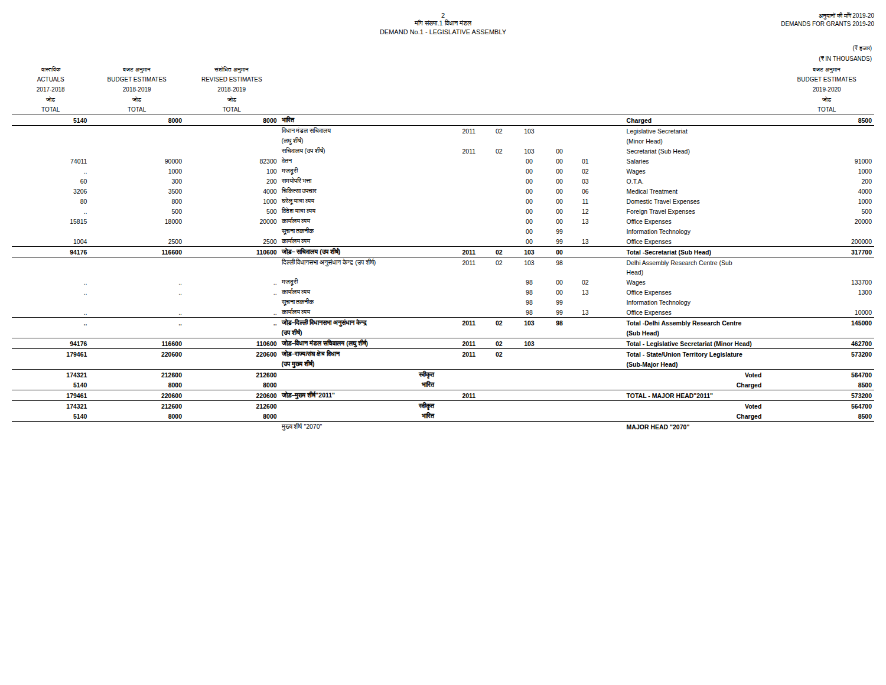2
माँग संख्या.1 विधान मंडल
DEMAND No.1 - LEGISLATIVE ASSEMBLY
अनुदानों की माँगें 2019-20
DEMANDS FOR GRANTS 2019-20
| | (₹ हजार) |
| | (₹ IN THOUSANDS) |
| वास्तविक | बजट अनुमान | संशोधित अनुमान | | बजट अनुमान |
| ACTUALS | BUDGET ESTIMATES | REVISED ESTIMATES | | BUDGET ESTIMATES |
| 2017-2018 | 2018-2019 | 2018-2019 | | 2019-2020 |
| जोड़ | जोड़ | जोड़ | | जोड़ |
| TOTAL | TOTAL | TOTAL | | TOTAL |
| 5140 | 8000 | 8000 | भारित | | Charged | 8500 |
| | विधान मंडल सचिवालय | 2011 | 02 | 103 | | Legislative Secretariat | |
| | (लघु शीर्ष) | | (Minor Head) | |
| | सचिवालय (उप शीर्ष) | 2011 | 02 | 103 | 00 | | Secretariat (Sub Head) | |
| 74011 | 90000 | 82300 | वेतन | | 00 | 00 | 01 | | Salaries | 91000 |
| .. | 1000 | 100 | मजदूरी | | 00 | 00 | 02 | | Wages | 1000 |
| 60 | 300 | 200 | समयोपरि भत्ता | | 00 | 00 | 03 | | O.T.A. | 200 |
| 3206 | 3500 | 4000 | चिकित्सा उपचार | | 00 | 00 | 06 | | Medical Treatment | 4000 |
| 80 | 800 | 1000 | घरेलू यात्रा व्यय | | 00 | 00 | 11 | | Domestic Travel Expenses | 1000 |
| .. | 500 | 500 | विदेश यात्रा व्यय | | 00 | 00 | 12 | | Foreign Travel Expenses | 500 |
| 15815 | 18000 | 20000 | कार्यालय व्यय | | 00 | 00 | 13 | | Office Expenses | 20000 |
| | सूचना तकनीक | | 00 | 99 | | Information Technology | |
| 1004 | 2500 | 2500 | कार्यालय व्यय | | 00 | 99 | 13 | | Office Expenses | 200000 |
| 94176 | 116600 | 110600 | जोड़– सचिवालय (उप शीर्ष) | 2011 | 02 | 103 | 00 | | Total -Secretariat (Sub Head) | 317700 |
| | दिल्ली विधानसभा अनुसंधान केन्द्र (उप शीर्ष) | 2011 | 02 | 103 | 98 | | Delhi Assembly Research Centre (Sub | |
| | Head) | |
| .. | .. | .. | मजदूरी | | 98 | 00 | 02 | | Wages | 133700 |
| .. | .. | .. | कार्यालय व्यय | | 98 | 00 | 13 | | Office Expenses | 1300 |
| | सूचना तकनीक | | 98 | 99 | | Information Technology | |
| .. | .. | .. | कार्यालय व्यय | | 98 | 99 | 13 | | Office Expenses | 10000 |
| .. | .. | .. | जोड़–दिल्ली विधानसभा अनुसंधान केन्द्र | 2011 | 02 | 103 | 98 | | Total -Delhi Assembly Research Centre | 145000 |
| | (उप शीर्ष) | | (Sub Head) | |
| 94176 | 116600 | 110600 | जोड़–विधान मंडल सचिवालय (लघु शीर्ष) | 2011 | 02 | 103 | | Total - Legislative Secretariat (Minor Head) | 462700 |
| 179461 | 220600 | 220600 | जोड़–राज्य/संघ क्षेत्र विधान | 2011 | 02 | | Total - State/Union Territory Legislature | 573200 |
| | (उप मुख्य शीर्ष) | | (Sub-Major Head) | |
| 174321 | 212600 | 212600 | स्वीकृत | | Voted | 564700 |
| 5140 | 8000 | 8000 | भारित | | Charged | 8500 |
| 179461 | 220600 | 220600 | जोड़–मुख्य शीर्ष"2011" | 2011 | | TOTAL - MAJOR HEAD"2011" | 573200 |
| 174321 | 212600 | 212600 | स्वीकृत | | Voted | 564700 |
| 5140 | 8000 | 8000 | भारित | | Charged | 8500 |
| | मुख्य शीर्ष "2070" | | MAJOR HEAD "2070" | |